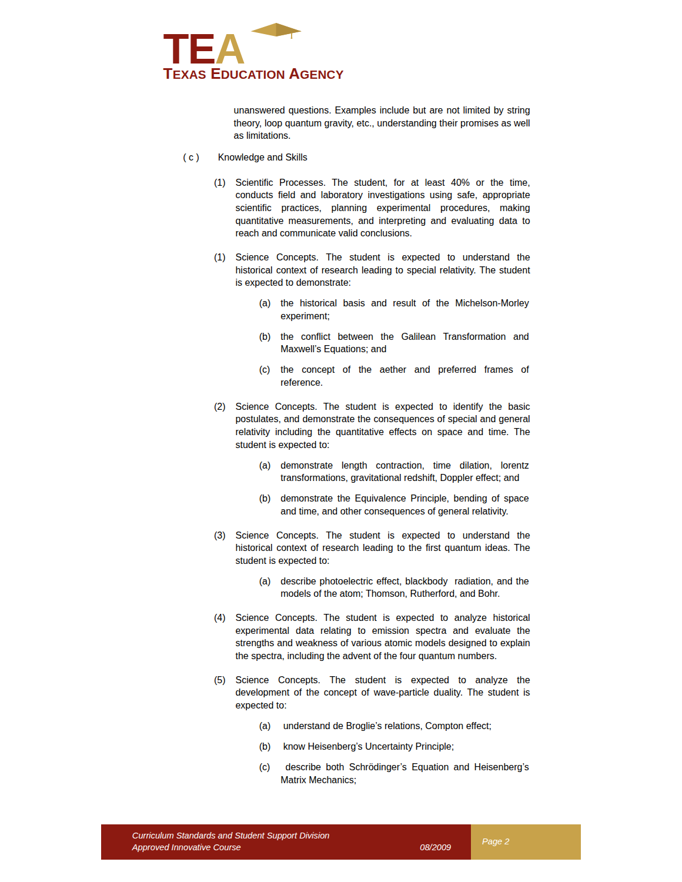TEA
TEXAS EDUCATION AGENCY
unanswered questions. Examples include but are not limited by string theory, loop quantum gravity, etc., understanding their promises as well as limitations.
( c ) Knowledge and Skills
(1) Scientific Processes. The student, for at least 40% or the time, conducts field and laboratory investigations using safe, appropriate scientific practices, planning experimental procedures, making quantitative measurements, and interpreting and evaluating data to reach and communicate valid conclusions.
(1) Science Concepts. The student is expected to understand the historical context of research leading to special relativity. The student is expected to demonstrate:
(a) the historical basis and result of the Michelson-Morley experiment;
(b) the conflict between the Galilean Transformation and Maxwell’s Equations; and
(c) the concept of the aether and preferred frames of reference.
(2) Science Concepts. The student is expected to identify the basic postulates, and demonstrate the consequences of special and general relativity including the quantitative effects on space and time. The student is expected to:
(a) demonstrate length contraction, time dilation, lorentz transformations, gravitational redshift, Doppler effect; and
(b) demonstrate the Equivalence Principle, bending of space and time, and other consequences of general relativity.
(3) Science Concepts. The student is expected to understand the historical context of research leading to the first quantum ideas. The student is expected to:
(a) describe photoelectric effect, blackbody radiation, and the models of the atom; Thomson, Rutherford, and Bohr.
(4) Science Concepts. The student is expected to analyze historical experimental data relating to emission spectra and evaluate the strengths and weakness of various atomic models designed to explain the spectra, including the advent of the four quantum numbers.
(5) Science Concepts. The student is expected to analyze the development of the concept of wave-particle duality. The student is expected to:
(a) understand de Broglie’s relations, Compton effect;
(b) know Heisenberg’s Uncertainty Principle;
(c) describe both Schrödinger’s Equation and Heisenberg’s Matrix Mechanics;
Curriculum Standards and Student Support Division
Approved Innovative Course 08/2009
Page 2